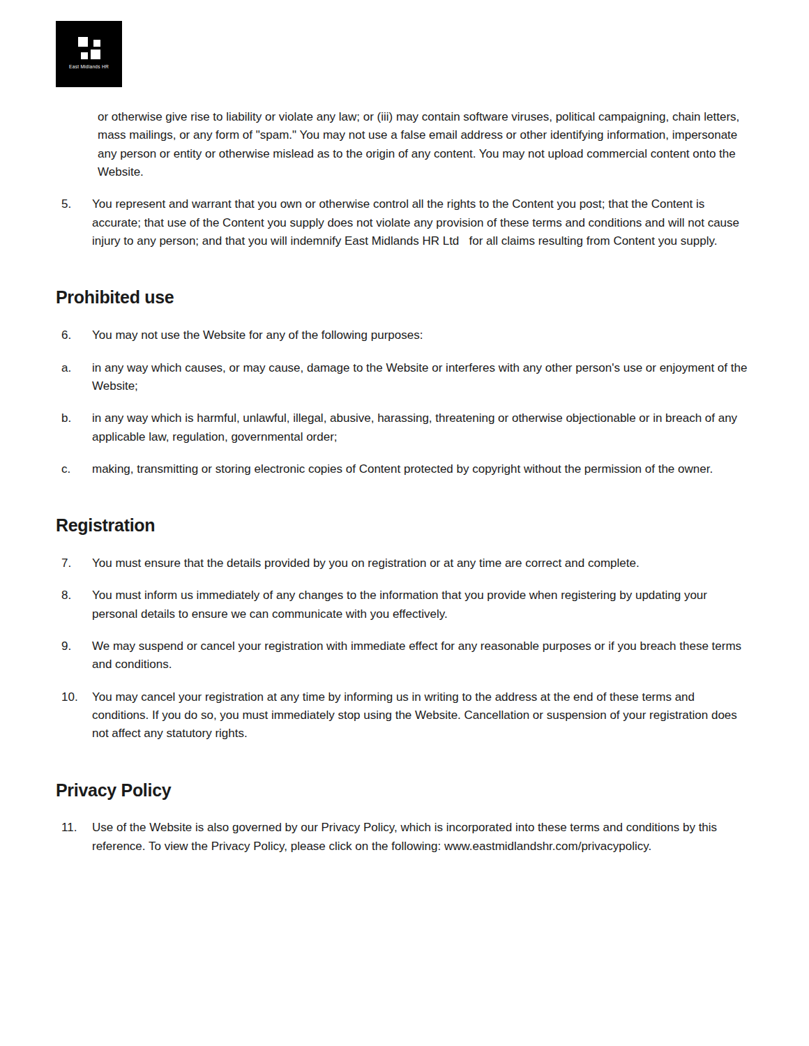East Midlands HR
or otherwise give rise to liability or violate any law; or (iii) may contain software viruses, political campaigning, chain letters, mass mailings, or any form of "spam." You may not use a false email address or other identifying information, impersonate any person or entity or otherwise mislead as to the origin of any content. You may not upload commercial content onto the Website.
5.
You represent and warrant that you own or otherwise control all the rights to the Content you post; that the Content is accurate; that use of the Content you supply does not violate any provision of these terms and conditions and will not cause injury to any person; and that you will indemnify East Midlands HR Ltd for all claims resulting from Content you supply.
Prohibited use
6.
You may not use the Website for any of the following purposes:
a.
in any way which causes, or may cause, damage to the Website or interferes with any other person's use or enjoyment of the Website;
b.
in any way which is harmful, unlawful, illegal, abusive, harassing, threatening or otherwise objectionable or in breach of any applicable law, regulation, governmental order;
c.
making, transmitting or storing electronic copies of Content protected by copyright without the permission of the owner.
Registration
7.
You must ensure that the details provided by you on registration or at any time are correct and complete.
8.
You must inform us immediately of any changes to the information that you provide when registering by updating your personal details to ensure we can communicate with you effectively.
9.
We may suspend or cancel your registration with immediate effect for any reasonable purposes or if you breach these terms and conditions.
10.
You may cancel your registration at any time by informing us in writing to the address at the end of these terms and conditions. If you do so, you must immediately stop using the Website. Cancellation or suspension of your registration does not affect any statutory rights.
Privacy Policy
11.
Use of the Website is also governed by our Privacy Policy, which is incorporated into these terms and conditions by this reference. To view the Privacy Policy, please click on the following: www.eastmidlandshr.com/privacypolicy.